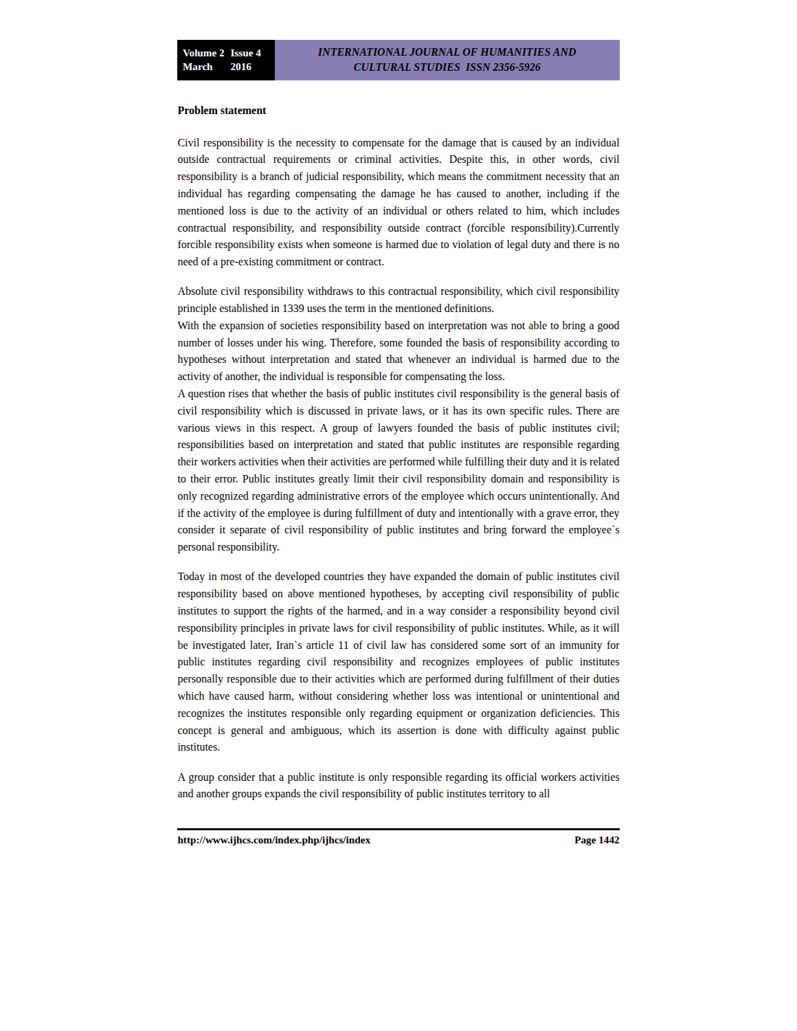IJHCS
Volume 2 Issue 4
March 2016
INTERNATIONAL JOURNAL OF HUMANITIES AND
CULTURAL STUDIES ISSN 2356-5926
Problem statement
Civil responsibility is the necessity to compensate for the damage that is caused by an individual outside contractual requirements or criminal activities. Despite this, in other words, civil responsibility is a branch of judicial responsibility, which means the commitment necessity that an individual has regarding compensating the damage he has caused to another, including if the mentioned loss is due to the activity of an individual or others related to him, which includes contractual responsibility, and responsibility outside contract (forcible responsibility).Currently forcible responsibility exists when someone is harmed due to violation of legal duty and there is no need of a pre-existing commitment or contract.
Absolute civil responsibility withdraws to this contractual responsibility, which civil responsibility principle established in 1339 uses the term in the mentioned definitions.
With the expansion of societies responsibility based on interpretation was not able to bring a good number of losses under his wing. Therefore, some founded the basis of responsibility according to hypotheses without interpretation and stated that whenever an individual is harmed due to the activity of another, the individual is responsible for compensating the loss.
A question rises that whether the basis of public institutes civil responsibility is the general basis of civil responsibility which is discussed in private laws, or it has its own specific rules. There are various views in this respect. A group of lawyers founded the basis of public institutes civil; responsibilities based on interpretation and stated that public institutes are responsible regarding their workers activities when their activities are performed while fulfilling their duty and it is related to their error. Public institutes greatly limit their civil responsibility domain and responsibility is only recognized regarding administrative errors of the employee which occurs unintentionally. And if the activity of the employee is during fulfillment of duty and intentionally with a grave error, they consider it separate of civil responsibility of public institutes and bring forward the employee`s personal responsibility.
Today in most of the developed countries they have expanded the domain of public institutes civil responsibility based on above mentioned hypotheses, by accepting civil responsibility of public institutes to support the rights of the harmed, and in a way consider a responsibility beyond civil responsibility principles in private laws for civil responsibility of public institutes. While, as it will be investigated later, Iran`s article 11 of civil law has considered some sort of an immunity for public institutes regarding civil responsibility and recognizes employees of public institutes personally responsible due to their activities which are performed during fulfillment of their duties which have caused harm, without considering whether loss was intentional or unintentional and recognizes the institutes responsible only regarding equipment or organization deficiencies. This concept is general and ambiguous, which its assertion is done with difficulty against public institutes.
A group consider that a public institute is only responsible regarding its official workers activities and another groups expands the civil responsibility of public institutes territory to all
http://www.ijhcs.com/index.php/ijhcs/index
Page 1442